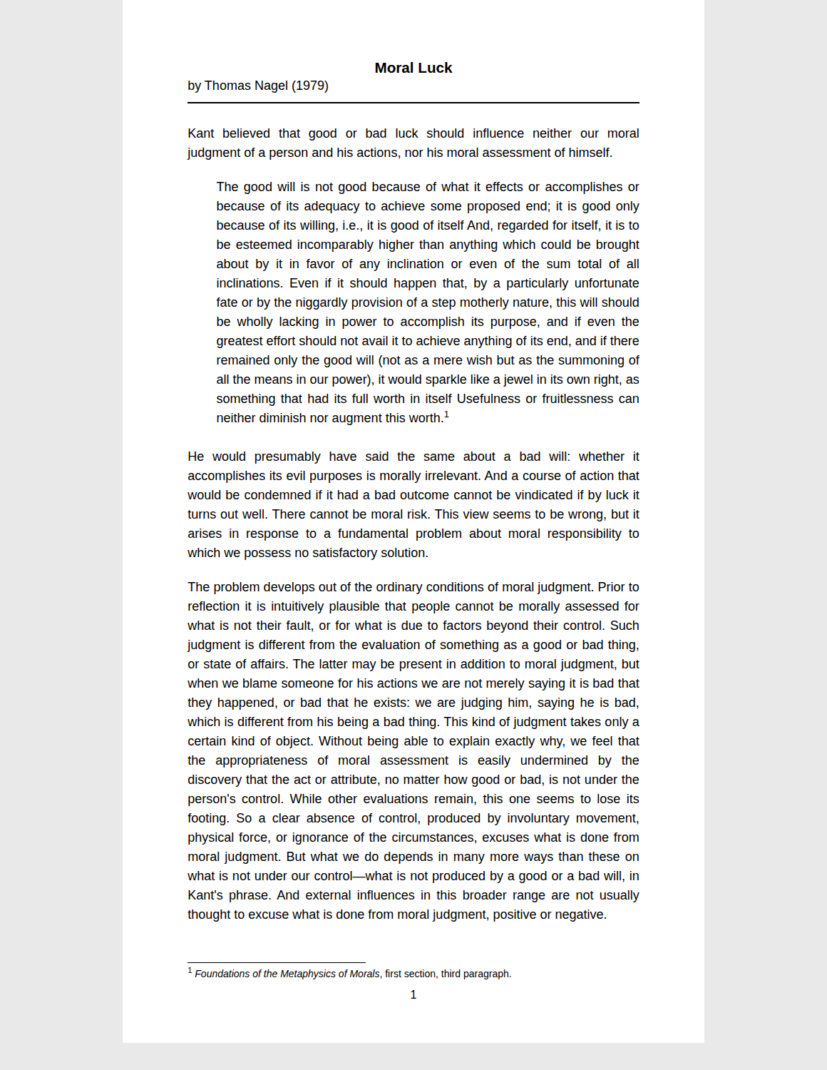Moral Luck
by Thomas Nagel (1979)
Kant believed that good or bad luck should influence neither our moral judgment of a person and his actions, nor his moral assessment of himself.
The good will is not good because of what it effects or accomplishes or because of its adequacy to achieve some proposed end; it is good only because of its willing, i.e., it is good of itself And, regarded for itself, it is to be esteemed incomparably higher than anything which could be brought about by it in favor of any inclination or even of the sum total of all inclinations. Even if it should happen that, by a particularly unfortunate fate or by the niggardly provision of a step motherly nature, this will should be wholly lacking in power to accomplish its purpose, and if even the greatest effort should not avail it to achieve anything of its end, and if there remained only the good will (not as a mere wish but as the summoning of all the means in our power), it would sparkle like a jewel in its own right, as something that had its full worth in itself Usefulness or fruitlessness can neither diminish nor augment this worth.1
He would presumably have said the same about a bad will: whether it accomplishes its evil purposes is morally irrelevant. And a course of action that would be condemned if it had a bad outcome cannot be vindicated if by luck it turns out well. There cannot be moral risk. This view seems to be wrong, but it arises in response to a fundamental problem about moral responsibility to which we possess no satisfactory solution.
The problem develops out of the ordinary conditions of moral judgment. Prior to reflection it is intuitively plausible that people cannot be morally assessed for what is not their fault, or for what is due to factors beyond their control. Such judgment is different from the evaluation of something as a good or bad thing, or state of affairs. The latter may be present in addition to moral judgment, but when we blame someone for his actions we are not merely saying it is bad that they happened, or bad that he exists: we are judging him, saying he is bad, which is different from his being a bad thing. This kind of judgment takes only a certain kind of object. Without being able to explain exactly why, we feel that the appropriateness of moral assessment is easily undermined by the discovery that the act or attribute, no matter how good or bad, is not under the person's control. While other evaluations remain, this one seems to lose its footing. So a clear absence of control, produced by involuntary movement, physical force, or ignorance of the circumstances, excuses what is done from moral judgment. But what we do depends in many more ways than these on what is not under our control—what is not produced by a good or a bad will, in Kant's phrase. And external influences in this broader range are not usually thought to excuse what is done from moral judgment, positive or negative.
1 Foundations of the Metaphysics of Morals, first section, third paragraph.
1